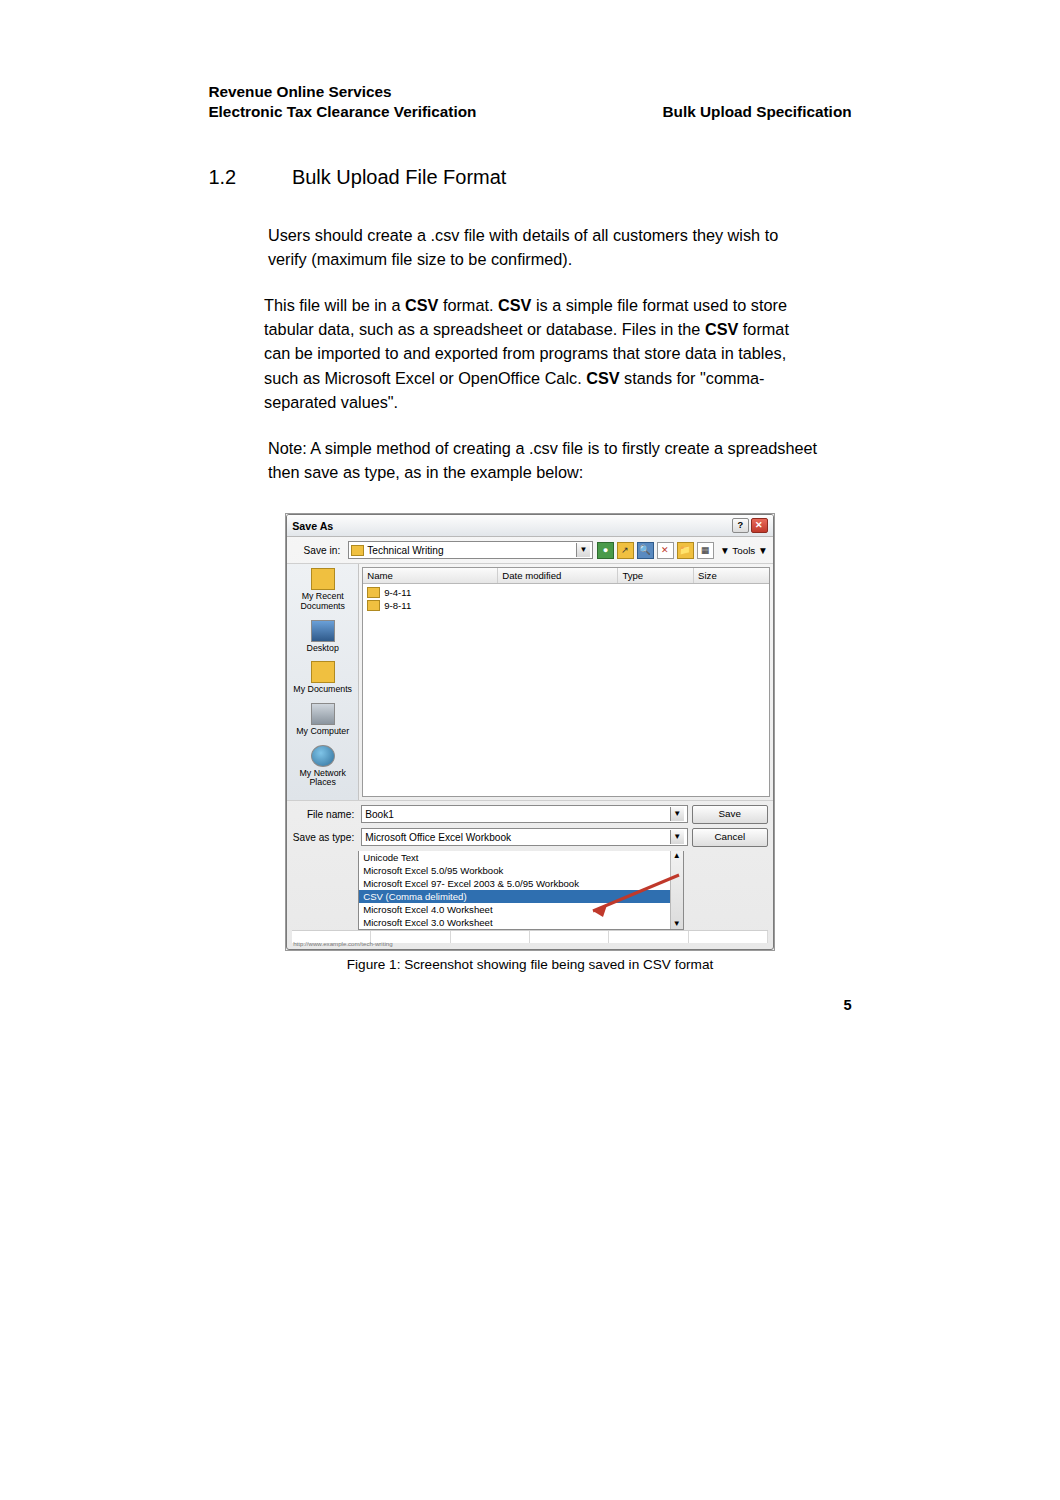Revenue Online Services
Electronic Tax Clearance Verification
Bulk Upload Specification
1.2 Bulk Upload File Format
Users should create a .csv file with details of all customers they wish to verify (maximum file size to be confirmed).
This file will be in a CSV format. CSV is a simple file format used to store tabular data, such as a spreadsheet or database. Files in the CSV format can be imported to and exported from programs that store data in tables, such as Microsoft Excel or OpenOffice Calc. CSV stands for "comma-separated values".
Note: A simple method of creating a .csv file is to firstly create a spreadsheet then save as type, as in the example below:
Save As ?✕
Save in: Technical Writing ▼ ● ↗ 🔍 ✕ 📁 ▦ ▼ Tools ▼
My Recent Documents
Desktop
My Documents
My Computer
My Network Places
Name
Date modified
Type
Size
9-4-11
9-8-11
File name: Book1▼ Save
Save as type: Microsoft Office Excel Workbook▼ Cancel
Unicode Text
Microsoft Excel 5.0/95 Workbook
Microsoft Excel 97- Excel 2003 & 5.0/95 Workbook
CSV (Comma delimited)
Microsoft Excel 4.0 Worksheet
Microsoft Excel 3.0 Worksheet
▲▼
http://www.example.com/tech-writing
Figure 1: Screenshot showing file being saved in CSV format
5